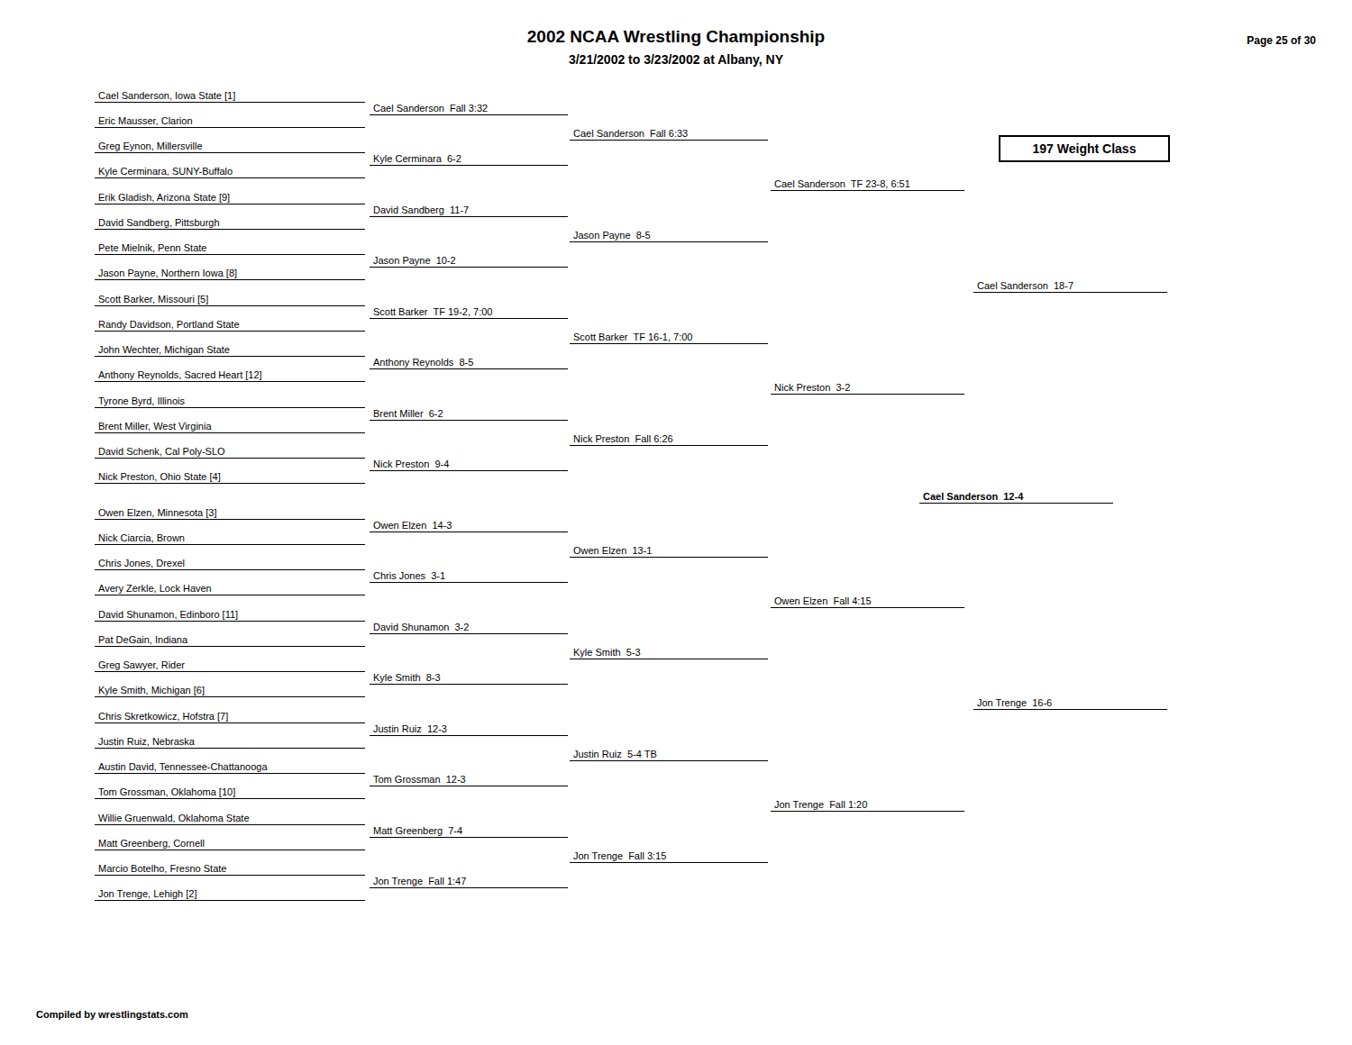Page 25 of 30
2002 NCAA Wrestling Championship
3/21/2002 to 3/23/2002 at Albany, NY
197 Weight Class
Cael Sanderson, Iowa State [1]
Eric Mausser, Clarion
Greg Eynon, Millersville
Kyle Cerminara, SUNY-Buffalo
Erik Gladish, Arizona State [9]
David Sandberg, Pittsburgh
Pete Mielnik, Penn State
Jason Payne, Northern Iowa [8]
Scott Barker, Missouri [5]
Randy Davidson, Portland State
John Wechter, Michigan State
Anthony Reynolds, Sacred Heart [12]
Tyrone Byrd, Illinois
Brent Miller, West Virginia
David Schenk, Cal Poly-SLO
Nick Preston, Ohio State [4]
Owen Elzen, Minnesota [3]
Nick Ciarcia, Brown
Chris Jones, Drexel
Avery Zerkle, Lock Haven
David Shunamon, Edinboro [11]
Pat DeGain, Indiana
Greg Sawyer, Rider
Kyle Smith, Michigan [6]
Chris Skretkowicz, Hofstra [7]
Justin Ruiz, Nebraska
Austin David, Tennessee-Chattanooga
Tom Grossman, Oklahoma [10]
Willie Gruenwald, Oklahoma State
Matt Greenberg, Cornell
Marcio Botelho, Fresno State
Jon Trenge, Lehigh [2]
Cael Sanderson Fall 3:32
Kyle Cerminara 6-2
David Sandberg 11-7
Jason Payne 10-2
Scott Barker TF 19-2, 7:00
Anthony Reynolds 8-5
Brent Miller 6-2
Nick Preston 9-4
Owen Elzen 14-3
Chris Jones 3-1
David Shunamon 3-2
Kyle Smith 8-3
Justin Ruiz 12-3
Tom Grossman 12-3
Matt Greenberg 7-4
Jon Trenge Fall 1:47
Cael Sanderson Fall 6:33
Jason Payne 8-5
Scott Barker TF 16-1, 7:00
Nick Preston Fall 6:26
Owen Elzen 13-1
Kyle Smith 5-3
Justin Ruiz 5-4 TB
Jon Trenge Fall 3:15
Cael Sanderson TF 23-8, 6:51
Nick Preston 3-2
Owen Elzen Fall 4:15
Jon Trenge Fall 1:20
Cael Sanderson 18-7
Jon Trenge 16-6
Cael Sanderson 12-4
Compiled by wrestlingstats.com